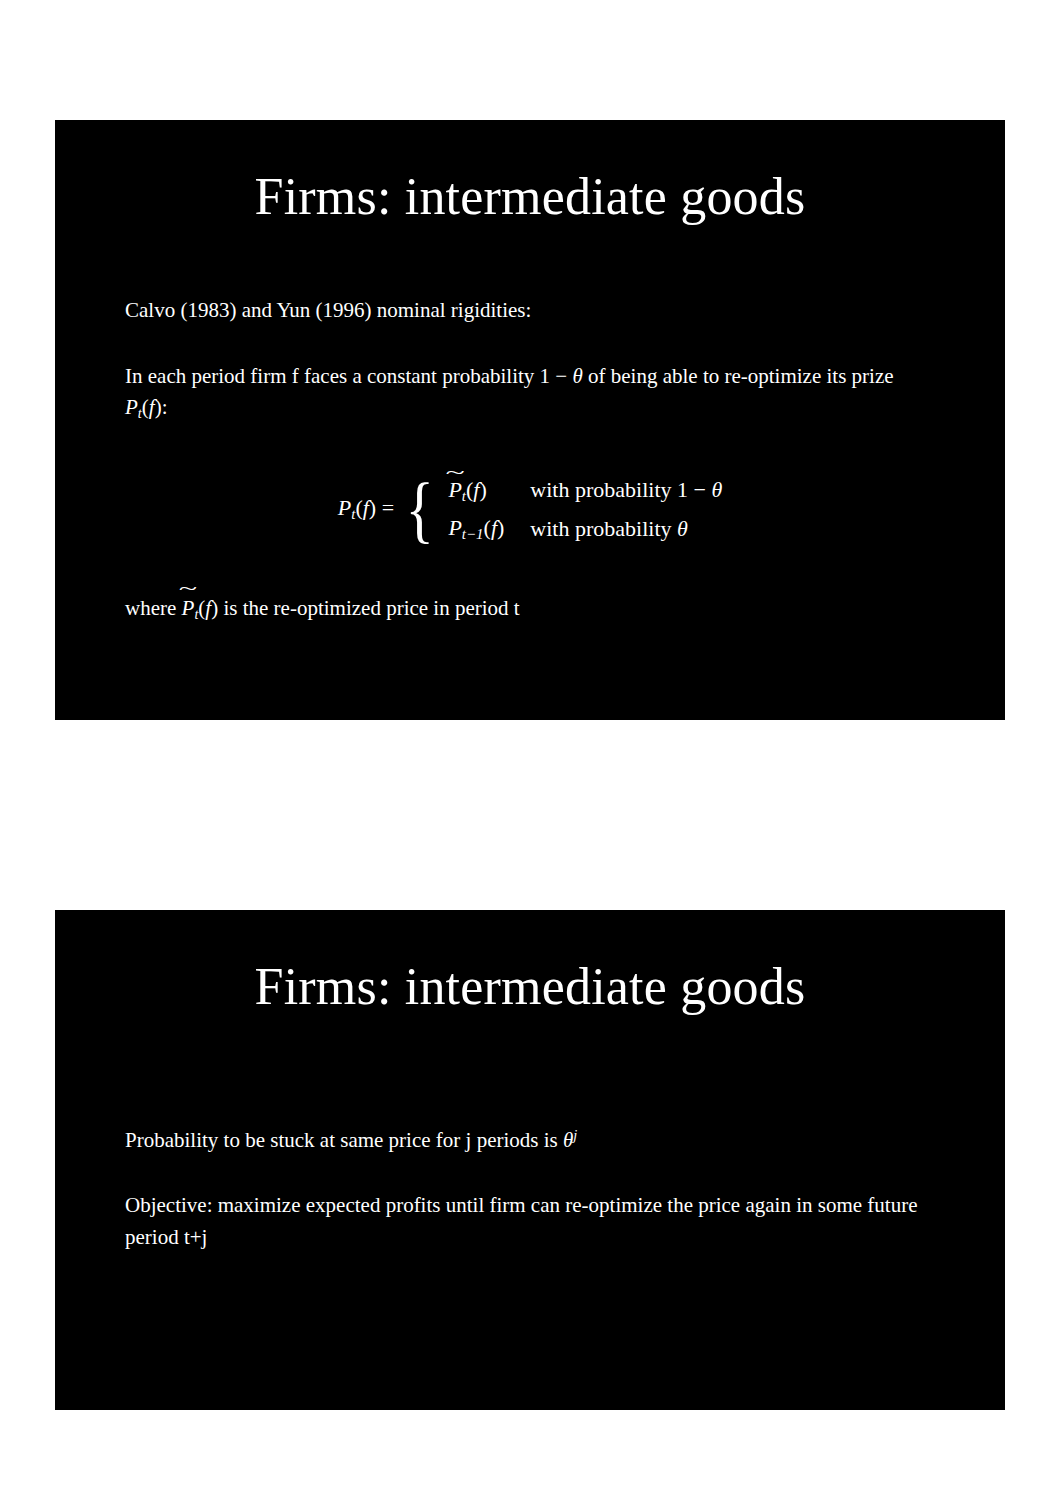Firms: intermediate goods
Calvo (1983) and Yun (1996) nominal rigidities:
In each period firm f faces a constant probability 1 − θ of being able to re-optimize its prize Pt(f):
Pt(f) = {
| ~ P t ( f ) | with probability 1 − θ |
| P t−1 ( f ) | with probability θ |
where ~P t(f) is the re-optimized price in period t
Firms: intermediate goods
Probability to be stuck at same price for j periods is θj
Objective: maximize expected profits until firm can re-optimize the price again in some future period t+j